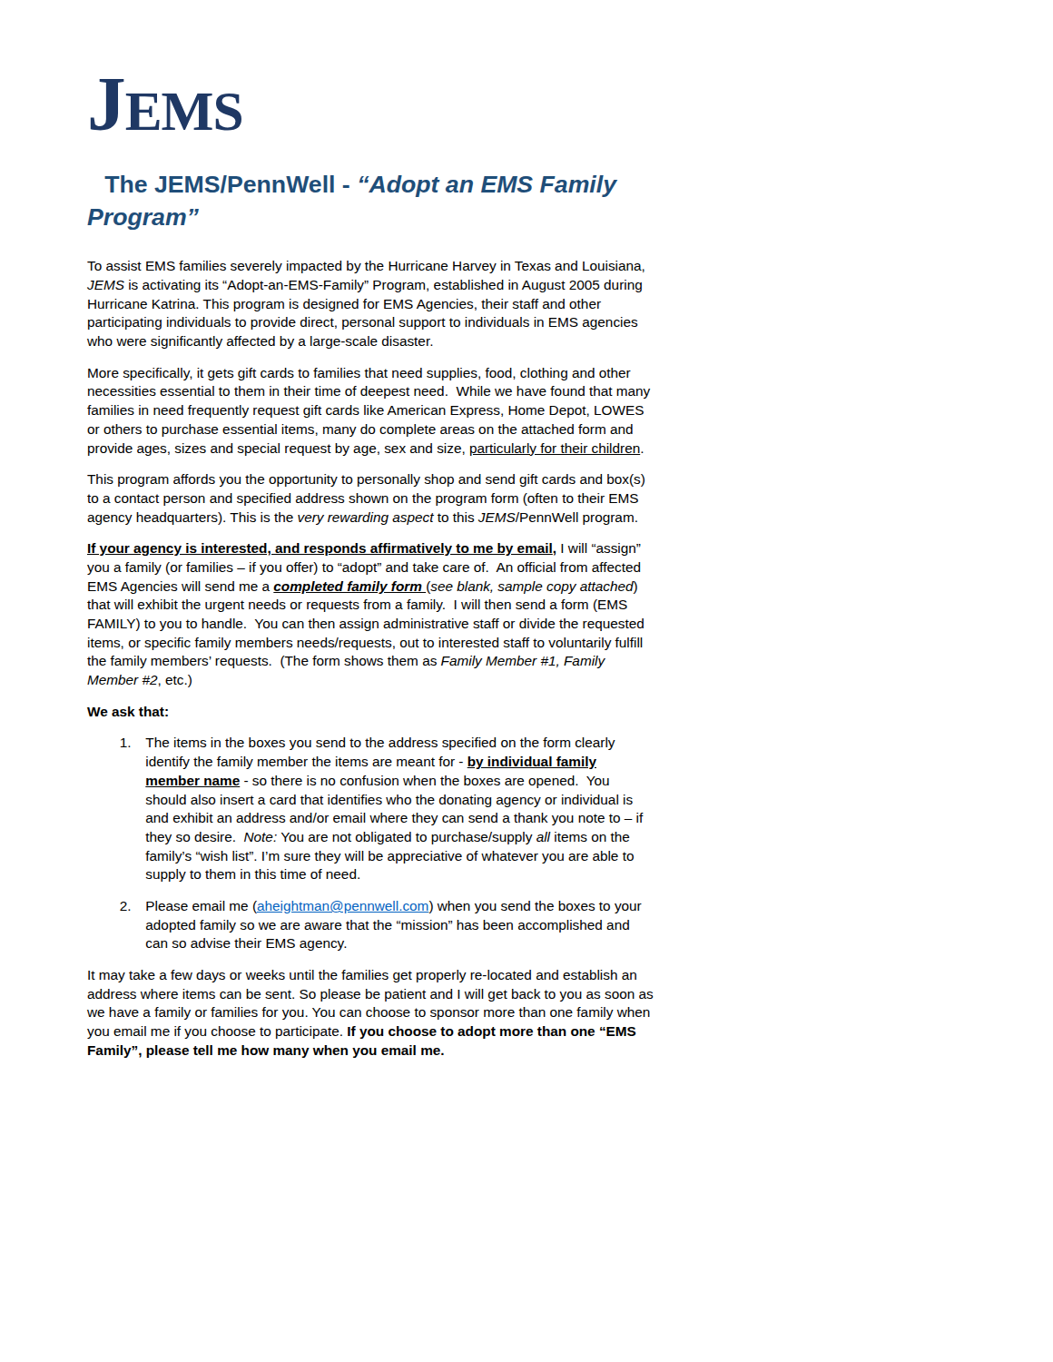JEMS
The JEMS/PennWell - “Adopt an EMS Family Program”
To assist EMS families severely impacted by the Hurricane Harvey in Texas and Louisiana, JEMS is activating its “Adopt-an-EMS-Family” Program, established in August 2005 during Hurricane Katrina. This program is designed for EMS Agencies, their staff and other participating individuals to provide direct, personal support to individuals in EMS agencies who were significantly affected by a large-scale disaster.
More specifically, it gets gift cards to families that need supplies, food, clothing and other necessities essential to them in their time of deepest need. While we have found that many families in need frequently request gift cards like American Express, Home Depot, LOWES or others to purchase essential items, many do complete areas on the attached form and provide ages, sizes and special request by age, sex and size, particularly for their children.
This program affords you the opportunity to personally shop and send gift cards and box(s) to a contact person and specified address shown on the program form (often to their EMS agency headquarters). This is the very rewarding aspect to this JEMS/PennWell program.
If your agency is interested, and responds affirmatively to me by email, I will “assign” you a family (or families – if you offer) to “adopt” and take care of. An official from affected EMS Agencies will send me a completed family form (see blank, sample copy attached) that will exhibit the urgent needs or requests from a family. I will then send a form (EMS FAMILY) to you to handle. You can then assign administrative staff or divide the requested items, or specific family members needs/requests, out to interested staff to voluntarily fulfill the family members’ requests. (The form shows them as Family Member #1, Family Member #2, etc.)
We ask that:
The items in the boxes you send to the address specified on the form clearly identify the family member the items are meant for - by individual family member name - so there is no confusion when the boxes are opened. You should also insert a card that identifies who the donating agency or individual is and exhibit an address and/or email where they can send a thank you note to – if they so desire. Note: You are not obligated to purchase/supply all items on the family’s “wish list”. I’m sure they will be appreciative of whatever you are able to supply to them in this time of need.
Please email me (aheightman@pennwell.com) when you send the boxes to your adopted family so we are aware that the “mission” has been accomplished and can so advise their EMS agency.
It may take a few days or weeks until the families get properly re-located and establish an address where items can be sent. So please be patient and I will get back to you as soon as we have a family or families for you. You can choose to sponsor more than one family when you email me if you choose to participate. If you choose to adopt more than one “EMS Family”, please tell me how many when you email me.